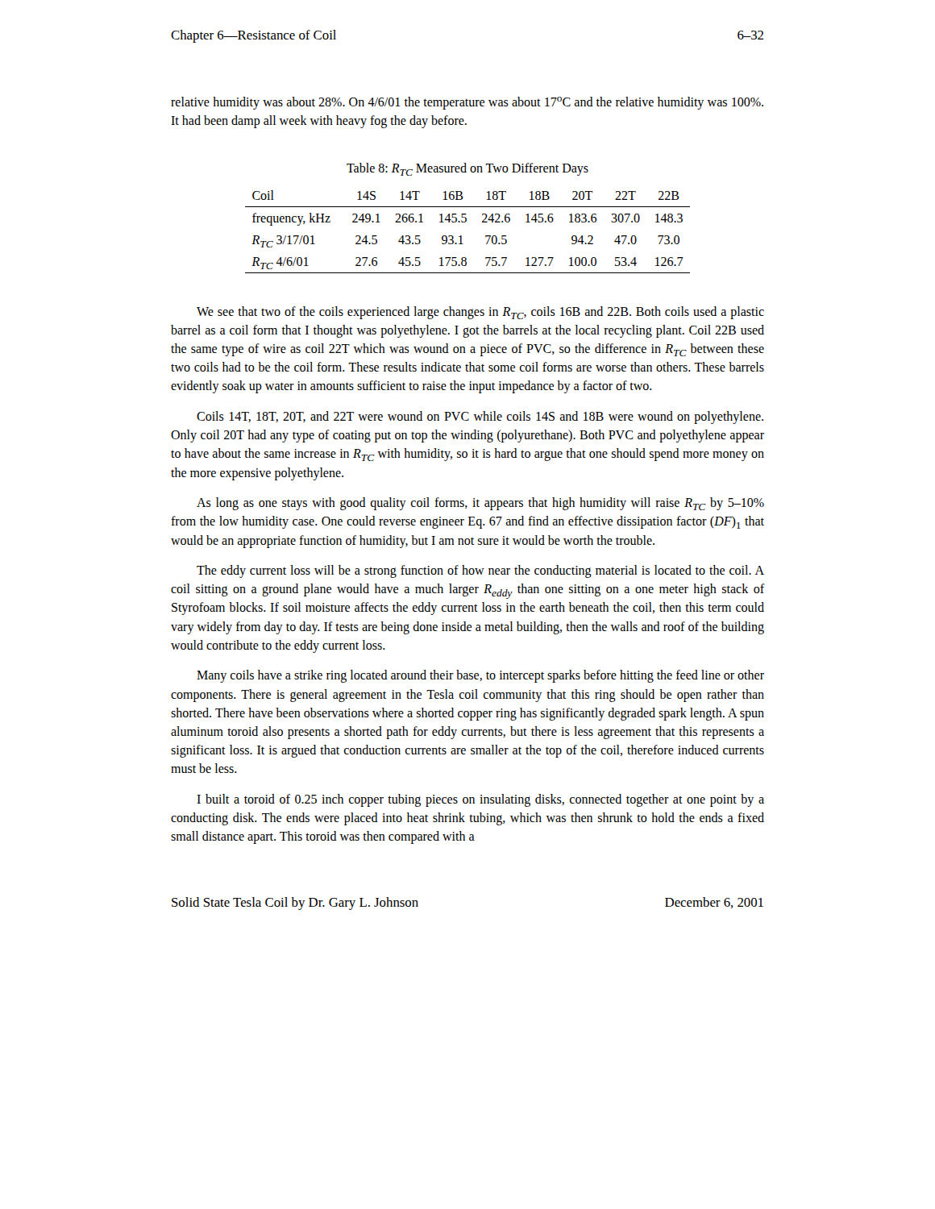Chapter 6—Resistance of Coil 6–32
relative humidity was about 28%. On 4/6/01 the temperature was about 17oC and the relative humidity was 100%. It had been damp all week with heavy fog the day before.
Table 8: RTC Measured on Two Different Days
| Coil | 14S | 14T | 16B | 18T | 18B | 20T | 22T | 22B |
| --- | --- | --- | --- | --- | --- | --- | --- | --- |
| frequency, kHz | 249.1 | 266.1 | 145.5 | 242.6 | 145.6 | 183.6 | 307.0 | 148.3 |
| R TC 3/17/01 | 24.5 | 43.5 | 93.1 | 70.5 | | 94.2 | 47.0 | 73.0 |
| R TC 4/6/01 | 27.6 | 45.5 | 175.8 | 75.7 | 127.7 | 100.0 | 53.4 | 126.7 |
We see that two of the coils experienced large changes in RTC, coils 16B and 22B. Both coils used a plastic barrel as a coil form that I thought was polyethylene. I got the barrels at the local recycling plant. Coil 22B used the same type of wire as coil 22T which was wound on a piece of PVC, so the difference in RTC between these two coils had to be the coil form. These results indicate that some coil forms are worse than others. These barrels evidently soak up water in amounts sufficient to raise the input impedance by a factor of two.
Coils 14T, 18T, 20T, and 22T were wound on PVC while coils 14S and 18B were wound on polyethylene. Only coil 20T had any type of coating put on top the winding (polyurethane). Both PVC and polyethylene appear to have about the same increase in RTC with humidity, so it is hard to argue that one should spend more money on the more expensive polyethylene.
As long as one stays with good quality coil forms, it appears that high humidity will raise RTC by 5–10% from the low humidity case. One could reverse engineer Eq. 67 and find an effective dissipation factor (DF)1 that would be an appropriate function of humidity, but I am not sure it would be worth the trouble.
The eddy current loss will be a strong function of how near the conducting material is located to the coil. A coil sitting on a ground plane would have a much larger Reddy than one sitting on a one meter high stack of Styrofoam blocks. If soil moisture affects the eddy current loss in the earth beneath the coil, then this term could vary widely from day to day. If tests are being done inside a metal building, then the walls and roof of the building would contribute to the eddy current loss.
Many coils have a strike ring located around their base, to intercept sparks before hitting the feed line or other components. There is general agreement in the Tesla coil community that this ring should be open rather than shorted. There have been observations where a shorted copper ring has significantly degraded spark length. A spun aluminum toroid also presents a shorted path for eddy currents, but there is less agreement that this represents a significant loss. It is argued that conduction currents are smaller at the top of the coil, therefore induced currents must be less.
I built a toroid of 0.25 inch copper tubing pieces on insulating disks, connected together at one point by a conducting disk. The ends were placed into heat shrink tubing, which was then shrunk to hold the ends a fixed small distance apart. This toroid was then compared with a
Solid State Tesla Coil by Dr. Gary L. Johnson December 6, 2001